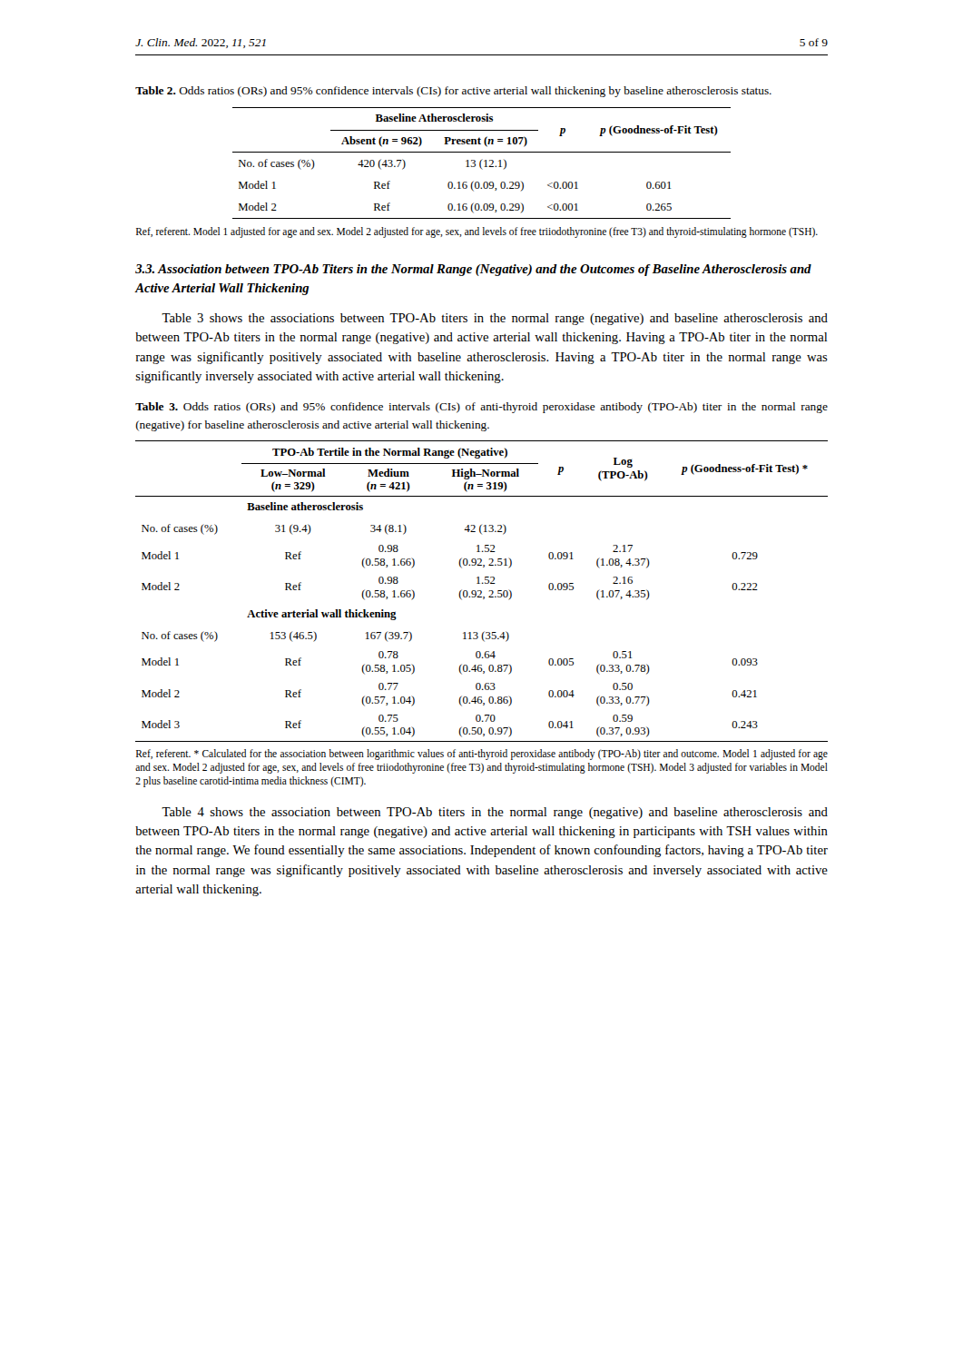J. Clin. Med. 2022, 11, 521
5 of 9
Table 2. Odds ratios (ORs) and 95% confidence intervals (CIs) for active arterial wall thickening by baseline atherosclerosis status.
| | Baseline Atherosclerosis | p | p (Goodness-of-Fit Test) |
| | Absent ( n = 962) | Present ( n = 107) |
| No. of cases (%) | 420 (43.7) | 13 (12.1) | | |
| Model 1 | Ref | 0.16 (0.09, 0.29) | <0.001 | 0.601 |
| Model 2 | Ref | 0.16 (0.09, 0.29) | <0.001 | 0.265 |
Ref, referent. Model 1 adjusted for age and sex. Model 2 adjusted for age, sex, and levels of free triiodothyronine (free T3) and thyroid-stimulating hormone (TSH).
3.3. Association between TPO-Ab Titers in the Normal Range (Negative) and the Outcomes of Baseline Atherosclerosis and Active Arterial Wall Thickening
Table 3 shows the associations between TPO-Ab titers in the normal range (negative) and baseline atherosclerosis and between TPO-Ab titers in the normal range (negative) and active arterial wall thickening. Having a TPO-Ab titer in the normal range was significantly positively associated with baseline atherosclerosis. Having a TPO-Ab titer in the normal range was significantly inversely associated with active arterial wall thickening.
Table 3. Odds ratios (ORs) and 95% confidence intervals (CIs) of anti-thyroid peroxidase antibody (TPO-Ab) titer in the normal range (negative) for baseline atherosclerosis and active arterial wall thickening.
| | TPO-Ab Tertile in the Normal Range (Negative) | p | Log (TPO-Ab) | p (Goodness-of-Fit Test) * |
| | Low–Normal ( n = 329) | Medium ( n = 421) | High–Normal ( n = 319) |
| | Baseline atherosclerosis | | | |
| No. of cases (%) | 31 (9.4) | 34 (8.1) | 42 (13.2) | | | |
| Model 1 | Ref | 0.98 (0.58, 1.66) | 1.52 (0.92, 2.51) | 0.091 | 2.17 (1.08, 4.37) | 0.729 |
| Model 2 | Ref | 0.98 (0.58, 1.66) | 1.52 (0.92, 2.50) | 0.095 | 2.16 (1.07, 4.35) | 0.222 |
| | Active arterial wall thickening | | | |
| No. of cases (%) | 153 (46.5) | 167 (39.7) | 113 (35.4) | | | |
| Model 1 | Ref | 0.78 (0.58, 1.05) | 0.64 (0.46, 0.87) | 0.005 | 0.51 (0.33, 0.78) | 0.093 |
| Model 2 | Ref | 0.77 (0.57, 1.04) | 0.63 (0.46, 0.86) | 0.004 | 0.50 (0.33, 0.77) | 0.421 |
| Model 3 | Ref | 0.75 (0.55, 1.04) | 0.70 (0.50, 0.97) | 0.041 | 0.59 (0.37, 0.93) | 0.243 |
Ref, referent. * Calculated for the association between logarithmic values of anti-thyroid peroxidase antibody (TPO-Ab) titer and outcome. Model 1 adjusted for age and sex. Model 2 adjusted for age, sex, and levels of free triiodothyronine (free T3) and thyroid-stimulating hormone (TSH). Model 3 adjusted for variables in Model 2 plus baseline carotid-intima media thickness (CIMT).
Table 4 shows the association between TPO-Ab titers in the normal range (negative) and baseline atherosclerosis and between TPO-Ab titers in the normal range (negative) and active arterial wall thickening in participants with TSH values within the normal range. We found essentially the same associations. Independent of known confounding factors, having a TPO-Ab titer in the normal range was significantly positively associated with baseline atherosclerosis and inversely associated with active arterial wall thickening.